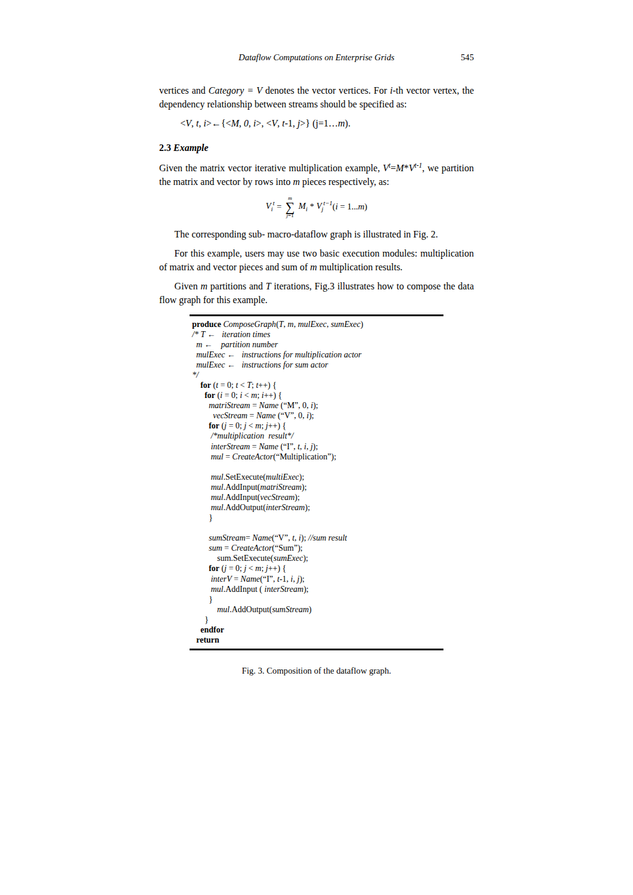Dataflow Computations on Enterprise Grids 545
vertices and Category = V denotes the vector vertices. For i-th vector vertex, the dependency relationship between streams should be specified as:
<V, t, i>←{<M, 0, i>, <V, t-1, j>} (j=1…m).
2.3 Example
Given the matrix vector iterative multiplication example, Vt=M*Vt-1, we partition the matrix and vector by rows into m pieces respectively, as:
Vit = m ∑ j=1 Mi * Vjt−1(i = 1...m)
The corresponding sub- macro-dataflow graph is illustrated in Fig. 2.
For this example, users may use two basic execution modules: multiplication of matrix and vector pieces and sum of m multiplication results.
Given m partitions and T iterations, Fig.3 illustrates how to compose the data flow graph for this example.
produce ComposeGraph(T, m, mulExec, sumExec)
/* T ← iteration times
m ← partition number
mulExec ← instructions for multiplication actor
mulExec ← instructions for sum actor
*/
for (t = 0; t < T; t++) {
for (i = 0; i < m; i++) {
matriStream = Name (“M”, 0, i);
vecStream = Name (“V”, 0, i);
for (j = 0; j < m; j++) {
/*multiplication result*/
interStream = Name (“I”, t, i, j);
mul = CreateActor(“Multiplication”);
mul.SetExecute(multiExec);
mul.AddInput(matriStream);
mul.AddInput(vecStream);
mul.AddOutput(interStream);
}
sumStream= Name(“V”, t, i); //sum result
sum = CreateActor(“Sum”);
sum.SetExecute(sumExec);
for (j = 0; j < m; j++) {
interV = Name(“I”, t-1, i, j);
mul.AddInput ( interStream);
}
mul.AddOutput(sumStream)
}
endfor
return
Fig. 3. Composition of the dataflow graph.